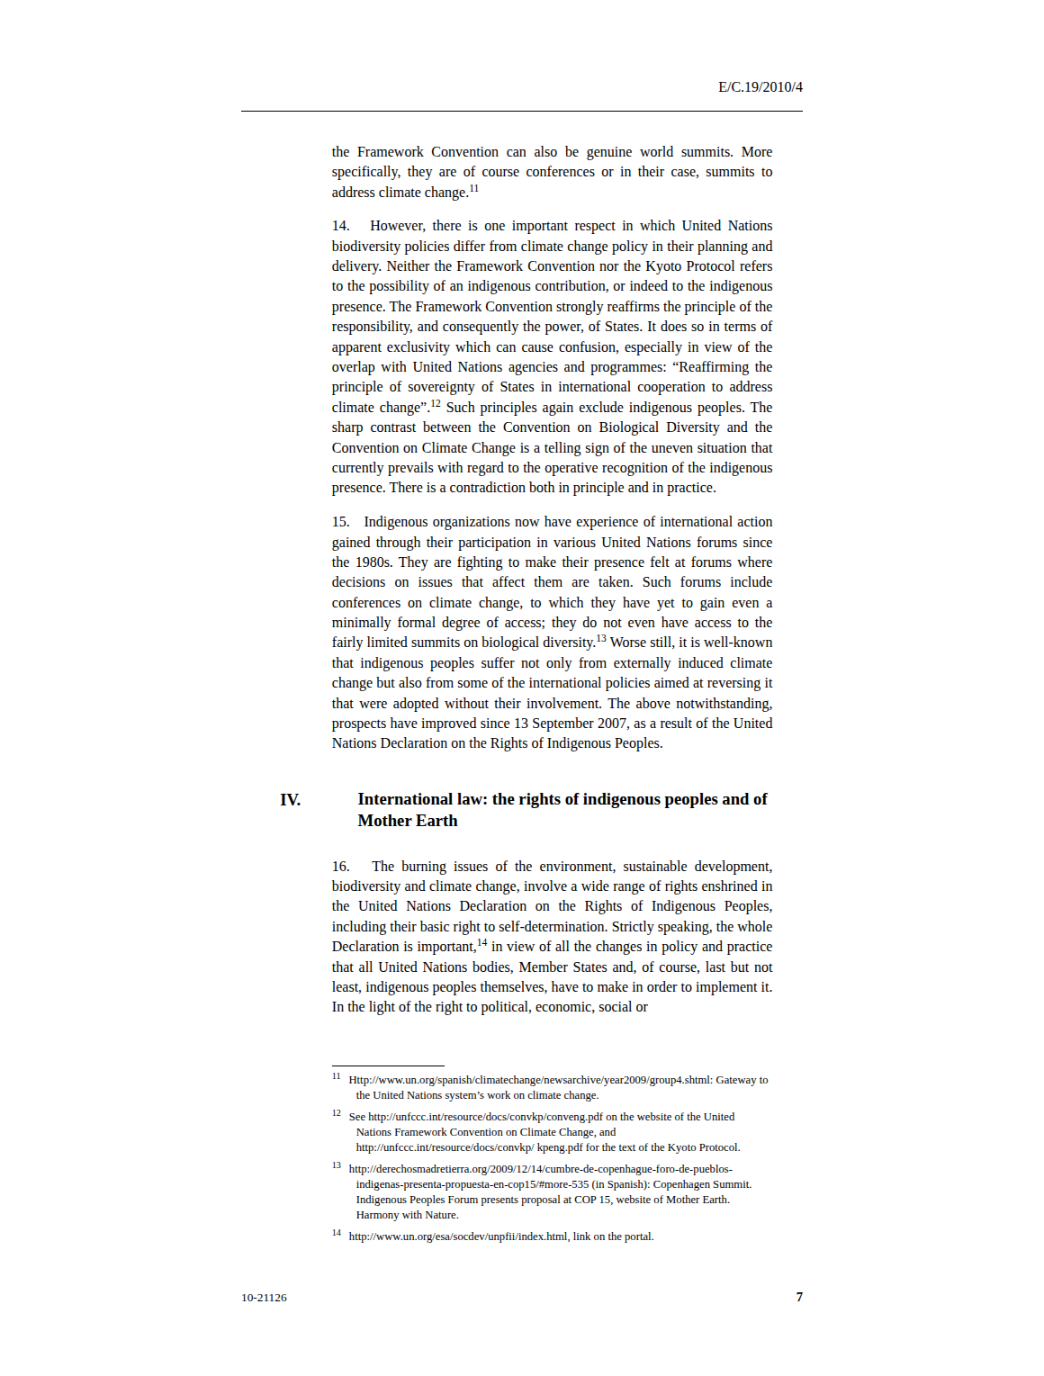E/C.19/2010/4
the Framework Convention can also be genuine world summits. More specifically, they are of course conferences or in their case, summits to address climate change.11
14. However, there is one important respect in which United Nations biodiversity policies differ from climate change policy in their planning and delivery. Neither the Framework Convention nor the Kyoto Protocol refers to the possibility of an indigenous contribution, or indeed to the indigenous presence. The Framework Convention strongly reaffirms the principle of the responsibility, and consequently the power, of States. It does so in terms of apparent exclusivity which can cause confusion, especially in view of the overlap with United Nations agencies and programmes: “Reaffirming the principle of sovereignty of States in international cooperation to address climate change”.12 Such principles again exclude indigenous peoples. The sharp contrast between the Convention on Biological Diversity and the Convention on Climate Change is a telling sign of the uneven situation that currently prevails with regard to the operative recognition of the indigenous presence. There is a contradiction both in principle and in practice.
15. Indigenous organizations now have experience of international action gained through their participation in various United Nations forums since the 1980s. They are fighting to make their presence felt at forums where decisions on issues that affect them are taken. Such forums include conferences on climate change, to which they have yet to gain even a minimally formal degree of access; they do not even have access to the fairly limited summits on biological diversity.13 Worse still, it is well-known that indigenous peoples suffer not only from externally induced climate change but also from some of the international policies aimed at reversing it that were adopted without their involvement. The above notwithstanding, prospects have improved since 13 September 2007, as a result of the United Nations Declaration on the Rights of Indigenous Peoples.
IV.
International law: the rights of indigenous peoples and of Mother Earth
16. The burning issues of the environment, sustainable development, biodiversity and climate change, involve a wide range of rights enshrined in the United Nations Declaration on the Rights of Indigenous Peoples, including their basic right to self-determination. Strictly speaking, the whole Declaration is important,14 in view of all the changes in policy and practice that all United Nations bodies, Member States and, of course, last but not least, indigenous peoples themselves, have to make in order to implement it. In the light of the right to political, economic, social or
11 Http://www.un.org/spanish/climatechange/newsarchive/year2009/group4.shtml: Gateway to the United Nations system’s work on climate change.
12 See http://unfccc.int/resource/docs/convkp/conveng.pdf on the website of the United Nations Framework Convention on Climate Change, and http://unfccc.int/resource/docs/convkp/ kpeng.pdf for the text of the Kyoto Protocol.
13 http://derechosmadretierra.org/2009/12/14/cumbre-de-copenhague-foro-de-pueblos-indigenas-presenta-propuesta-en-cop15/#more-535 (in Spanish): Copenhagen Summit. Indigenous Peoples Forum presents proposal at COP 15, website of Mother Earth. Harmony with Nature.
14 http://www.un.org/esa/socdev/unpfii/index.html, link on the portal.
10-21126
7